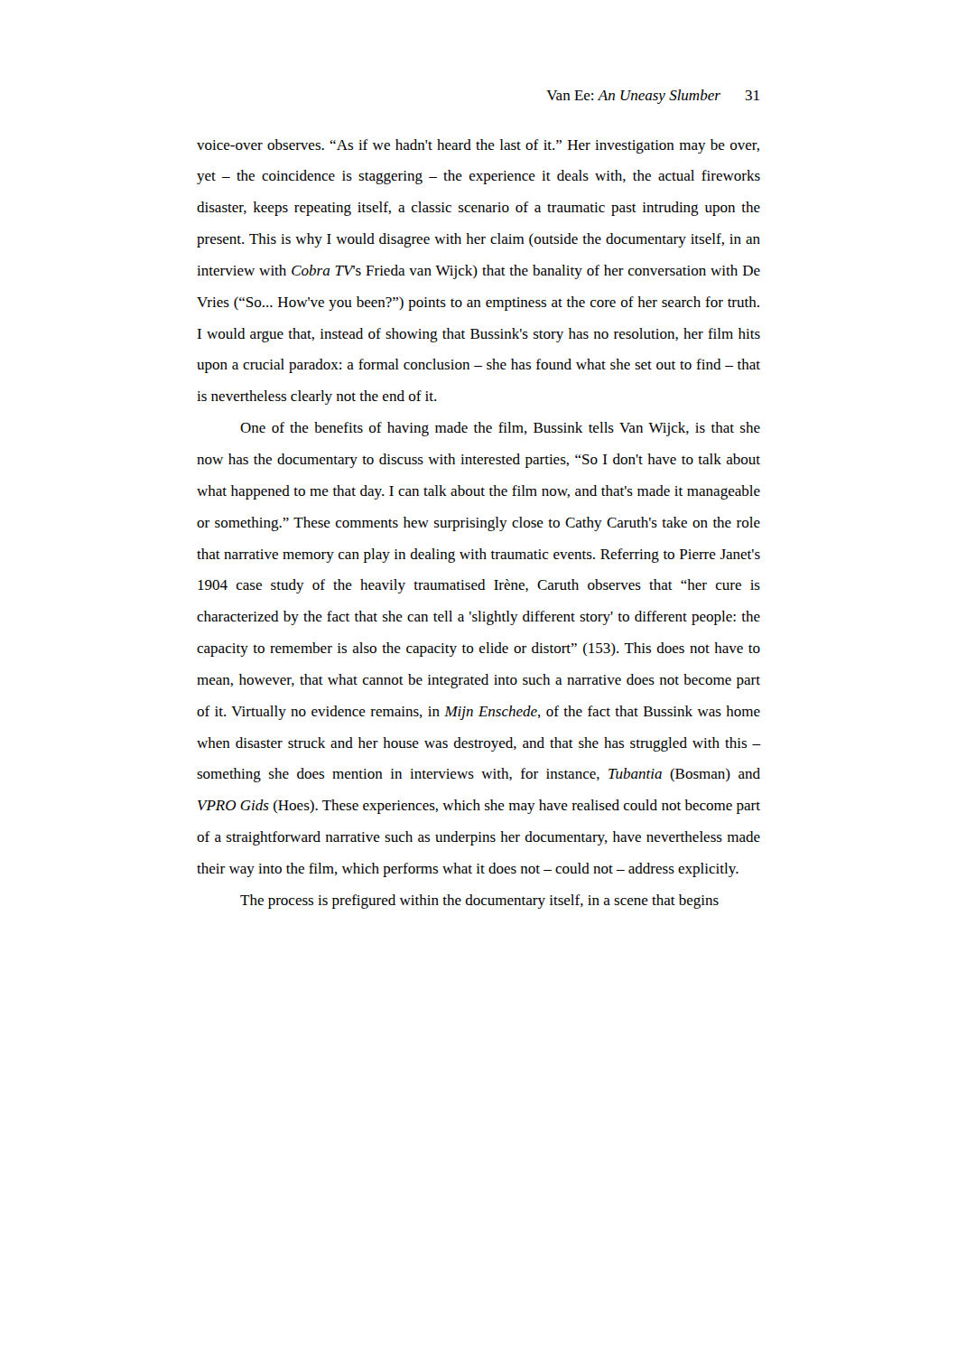Van Ee: An Uneasy Slumber 31
voice-over observes. “As if we hadn't heard the last of it.” Her investigation may be over, yet – the coincidence is staggering – the experience it deals with, the actual fireworks disaster, keeps repeating itself, a classic scenario of a traumatic past intruding upon the present. This is why I would disagree with her claim (outside the documentary itself, in an interview with Cobra TV's Frieda van Wijck) that the banality of her conversation with De Vries (“So... How've you been?”) points to an emptiness at the core of her search for truth. I would argue that, instead of showing that Bussink's story has no resolution, her film hits upon a crucial paradox: a formal conclusion – she has found what she set out to find – that is nevertheless clearly not the end of it.
One of the benefits of having made the film, Bussink tells Van Wijck, is that she now has the documentary to discuss with interested parties, “So I don't have to talk about what happened to me that day. I can talk about the film now, and that's made it manageable or something.” These comments hew surprisingly close to Cathy Caruth's take on the role that narrative memory can play in dealing with traumatic events. Referring to Pierre Janet's 1904 case study of the heavily traumatised Irène, Caruth observes that “her cure is characterized by the fact that she can tell a 'slightly different story' to different people: the capacity to remember is also the capacity to elide or distort” (153). This does not have to mean, however, that what cannot be integrated into such a narrative does not become part of it. Virtually no evidence remains, in Mijn Enschede, of the fact that Bussink was home when disaster struck and her house was destroyed, and that she has struggled with this – something she does mention in interviews with, for instance, Tubantia (Bosman) and VPRO Gids (Hoes). These experiences, which she may have realised could not become part of a straightforward narrative such as underpins her documentary, have nevertheless made their way into the film, which performs what it does not – could not – address explicitly.
The process is prefigured within the documentary itself, in a scene that begins